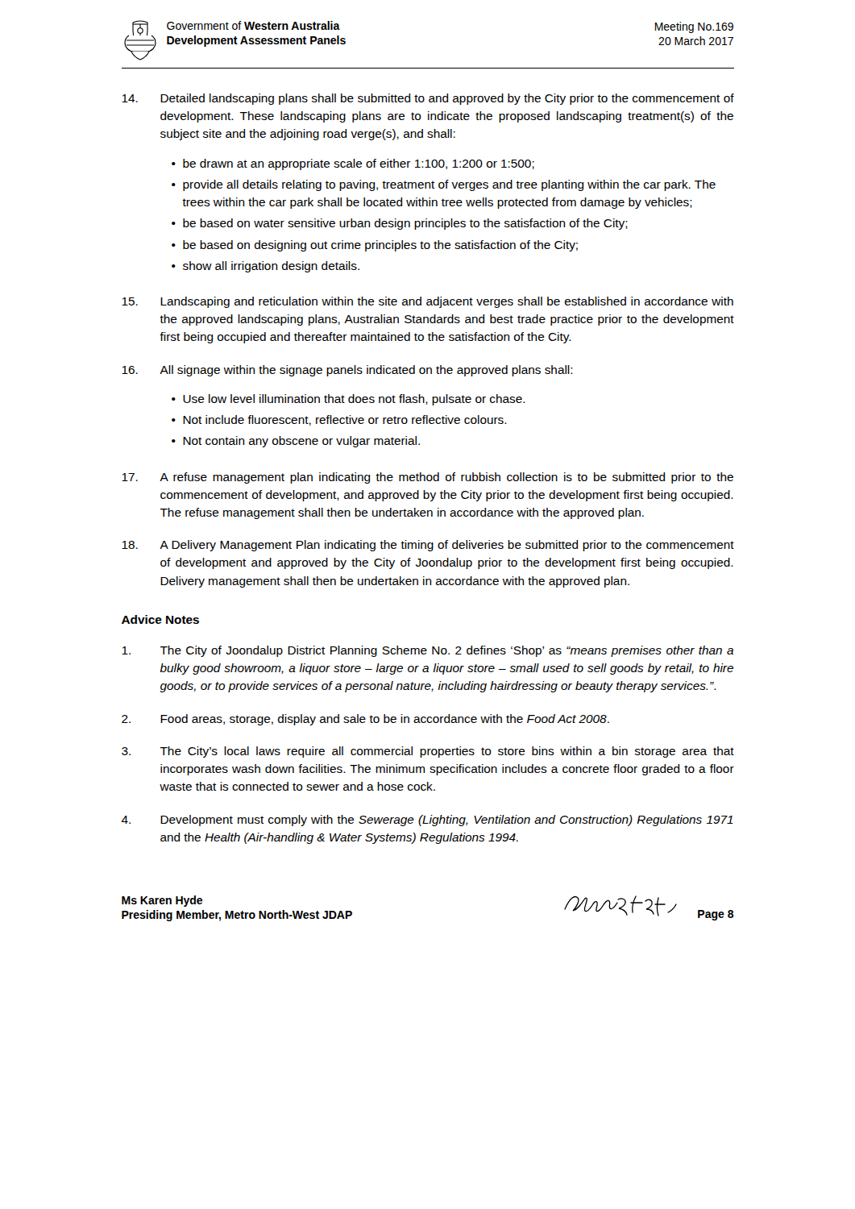Government of Western Australia
Development Assessment Panels
Meeting No.169
20 March 2017
14.
Detailed landscaping plans shall be submitted to and approved by the City prior to the commencement of development. These landscaping plans are to indicate the proposed landscaping treatment(s) of the subject site and the adjoining road verge(s), and shall:
be drawn at an appropriate scale of either 1:100, 1:200 or 1:500;
provide all details relating to paving, treatment of verges and tree planting within the car park. The trees within the car park shall be located within tree wells protected from damage by vehicles;
be based on water sensitive urban design principles to the satisfaction of the City;
be based on designing out crime principles to the satisfaction of the City;
show all irrigation design details.
15.
Landscaping and reticulation within the site and adjacent verges shall be established in accordance with the approved landscaping plans, Australian Standards and best trade practice prior to the development first being occupied and thereafter maintained to the satisfaction of the City.
16.
All signage within the signage panels indicated on the approved plans shall:
Use low level illumination that does not flash, pulsate or chase.
Not include fluorescent, reflective or retro reflective colours.
Not contain any obscene or vulgar material.
17.
A refuse management plan indicating the method of rubbish collection is to be submitted prior to the commencement of development, and approved by the City prior to the development first being occupied. The refuse management shall then be undertaken in accordance with the approved plan.
18.
A Delivery Management Plan indicating the timing of deliveries be submitted prior to the commencement of development and approved by the City of Joondalup prior to the development first being occupied. Delivery management shall then be undertaken in accordance with the approved plan.
Advice Notes
1.
The City of Joondalup District Planning Scheme No. 2 defines ‘Shop’ as “means premises other than a bulky good showroom, a liquor store – large or a liquor store – small used to sell goods by retail, to hire goods, or to provide services of a personal nature, including hairdressing or beauty therapy services.”.
2.
Food areas, storage, display and sale to be in accordance with the Food Act 2008.
3.
The City’s local laws require all commercial properties to store bins within a bin storage area that incorporates wash down facilities. The minimum specification includes a concrete floor graded to a floor waste that is connected to sewer and a hose cock.
4.
Development must comply with the Sewerage (Lighting, Ventilation and Construction) Regulations 1971 and the Health (Air-handling & Water Systems) Regulations 1994.
Ms Karen Hyde
Presiding Member, Metro North-West JDAP
Page 8